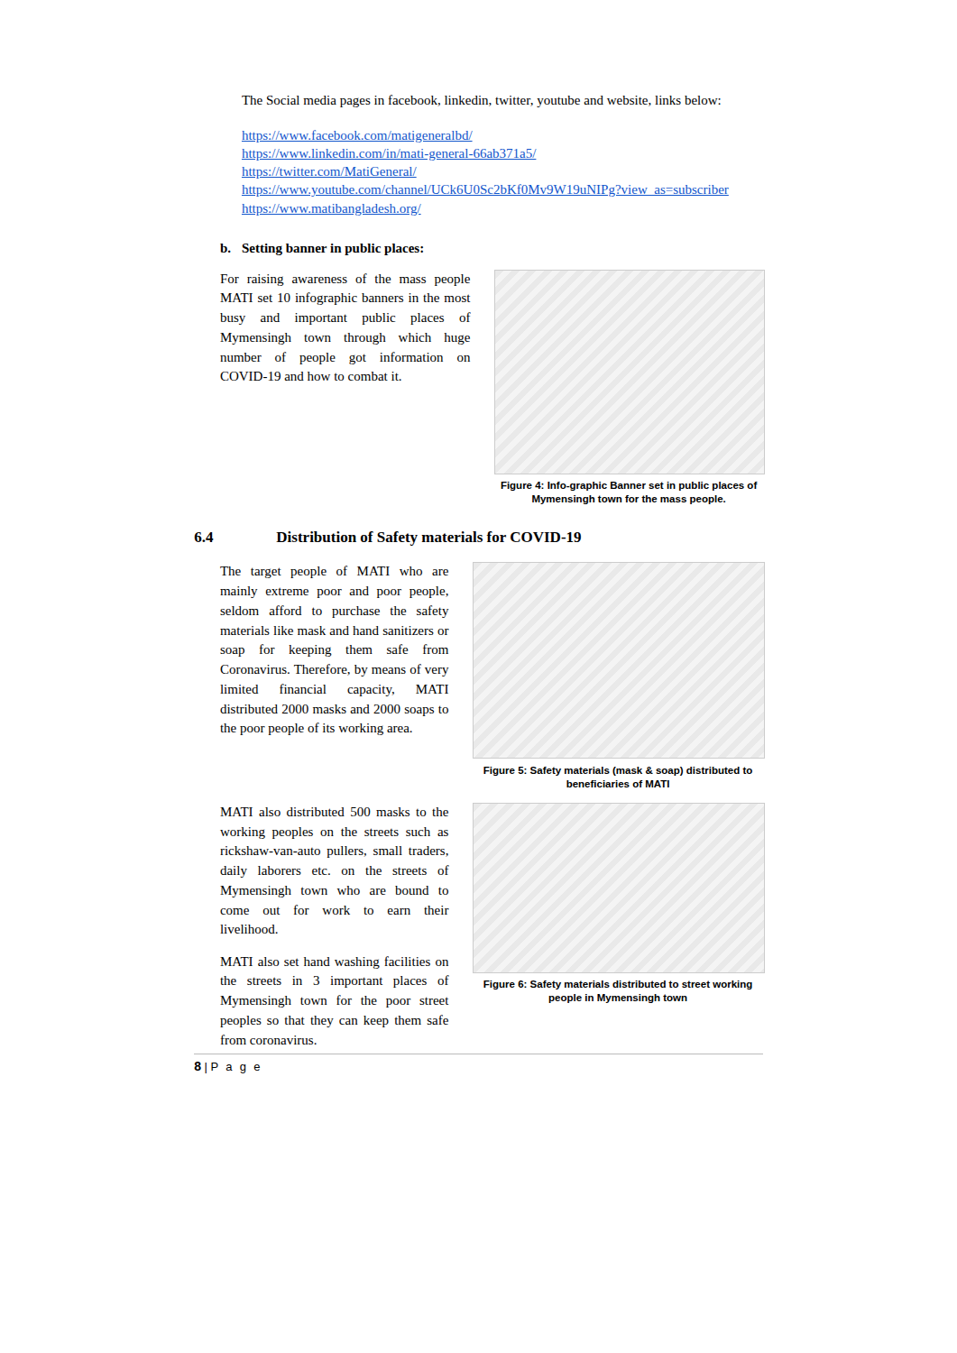The Social media pages in facebook, linkedin, twitter, youtube and website, links below:
https://www.facebook.com/matigeneralbd/
https://www.linkedin.com/in/mati-general-66ab371a5/
https://twitter.com/MatiGeneral/
https://www.youtube.com/channel/UCk6U0Sc2bKf0Mv9W19uNIPg?view_as=subscriber
https://www.matibangladesh.org/
b. Setting banner in public places:
For raising awareness of the mass people MATI set 10 infographic banners in the most busy and important public places of Mymensingh town through which huge number of people got information on COVID-19 and how to combat it.
Figure 4: Info-graphic Banner set in public places of Mymensingh town for the mass people.
6.4 Distribution of Safety materials for COVID-19
The target people of MATI who are mainly extreme poor and poor people, seldom afford to purchase the safety materials like mask and hand sanitizers or soap for keeping them safe from Coronavirus. Therefore, by means of very limited financial capacity, MATI distributed 2000 masks and 2000 soaps to the poor people of its working area.
Figure 5: Safety materials (mask & soap) distributed to beneficiaries of MATI
MATI also distributed 500 masks to the working peoples on the streets such as rickshaw-van-auto pullers, small traders, daily laborers etc. on the streets of Mymensingh town who are bound to come out for work to earn their livelihood.
MATI also set hand washing facilities on the streets in 3 important places of Mymensingh town for the poor street peoples so that they can keep them safe from coronavirus.
Figure 6: Safety materials distributed to street working people in Mymensingh town
8 | P a g e